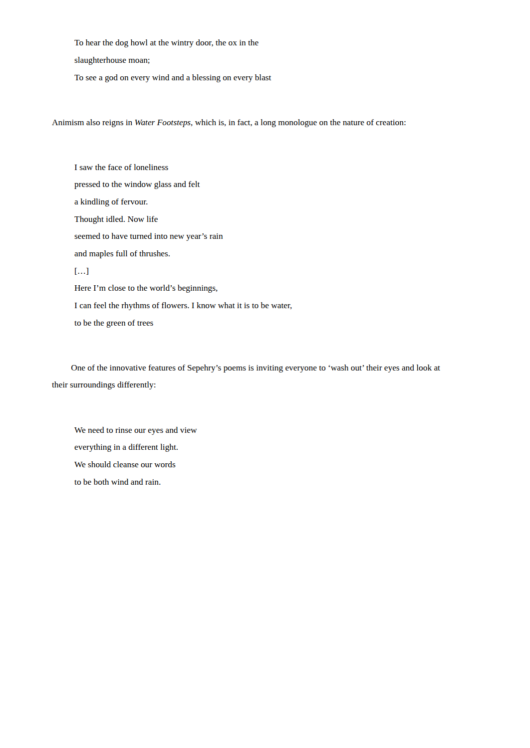To hear the dog howl at the wintry door, the ox in the slaughterhouse moan; To see a god on every wind and a blessing on every blast
Animism also reigns in Water Footsteps, which is, in fact, a long monologue on the nature of creation:
I saw the face of loneliness pressed to the window glass and felt a kindling of fervour. Thought idled. Now life seemed to have turned into new year’s rain and maples full of thrushes. […] Here I’m close to the world’s beginnings, I can feel the rhythms of flowers. I know what it is to be water, to be the green of trees
One of the innovative features of Sepehry’s poems is inviting everyone to ‘wash out’ their eyes and look at their surroundings differently:
We need to rinse our eyes and view everything in a different light. We should cleanse our words to be both wind and rain.